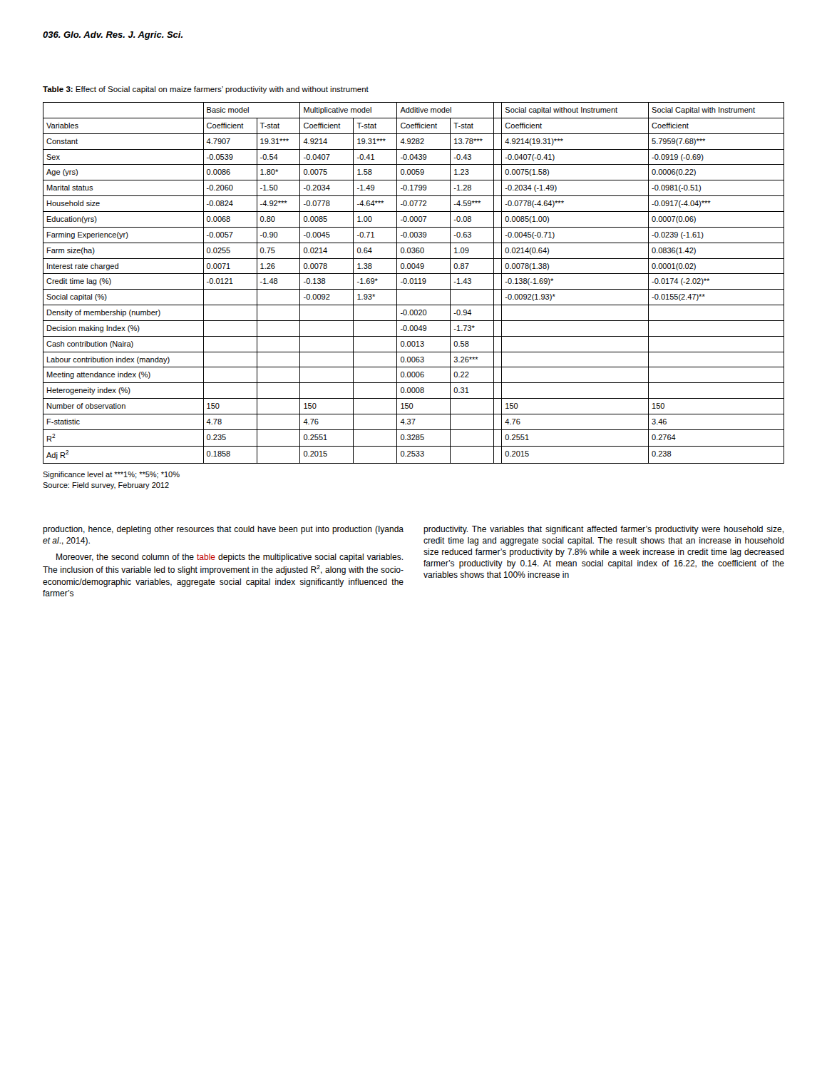036. Glo. Adv. Res. J. Agric. Sci.
Table 3: Effect of Social capital on maize farmers’ productivity with and without instrument
| | Basic model | Multiplicative model | Additive model | | Social capital without Instrument | Social Capital with Instrument |
| --- | --- | --- | --- | --- | --- | --- |
| Variables | Coefficient | T-stat | Coefficient | T-stat | Coefficient | T-stat | | Coefficient | Coefficient |
| Constant | 4.7907 | 19.31*** | 4.9214 | 19.31*** | 4.9282 | 13.78*** | | 4.9214(19.31)*** | 5.7959(7.68)*** |
| Sex | -0.0539 | -0.54 | -0.0407 | -0.41 | -0.0439 | -0.43 | | -0.0407(-0.41) | -0.0919 (-0.69) |
| Age (yrs) | 0.0086 | 1.80* | 0.0075 | 1.58 | 0.0059 | 1.23 | | 0.0075(1.58) | 0.0006(0.22) |
| Marital status | -0.2060 | -1.50 | -0.2034 | -1.49 | -0.1799 | -1.28 | | -0.2034 (-1.49) | -0.0981(-0.51) |
| Household size | -0.0824 | -4.92*** | -0.0778 | -4.64*** | -0.0772 | -4.59*** | | -0.0778(-4.64)*** | -0.0917(-4.04)*** |
| Education(yrs) | 0.0068 | 0.80 | 0.0085 | 1.00 | -0.0007 | -0.08 | | 0.0085(1.00) | 0.0007(0.06) |
| Farming Experience(yr) | -0.0057 | -0.90 | -0.0045 | -0.71 | -0.0039 | -0.63 | | -0.0045(-0.71) | -0.0239 (-1.61) |
| Farm size(ha) | 0.0255 | 0.75 | 0.0214 | 0.64 | 0.0360 | 1.09 | | 0.0214(0.64) | 0.0836(1.42) |
| Interest rate charged | 0.0071 | 1.26 | 0.0078 | 1.38 | 0.0049 | 0.87 | | 0.0078(1.38) | 0.0001(0.02) |
| Credit time lag (%) | -0.0121 | -1.48 | -0.138 | -1.69* | -0.0119 | -1.43 | | -0.138(-1.69)* | -0.0174 (-2.02)** |
| Social capital (%) | | | -0.0092 | 1.93* | | | | -0.0092(1.93)* | -0.0155(2.47)** |
| Density of membership (number) | | | | | -0.0020 | -0.94 | | | |
| Decision making Index (%) | | | | | -0.0049 | -1.73* | | | |
| Cash contribution (Naira) | | | | | 0.0013 | 0.58 | | | |
| Labour contribution index (manday) | | | | | 0.0063 | 3.26*** | | | |
| Meeting attendance index (%) | | | | | 0.0006 | 0.22 | | | |
| Heterogeneity index (%) | | | | | 0.0008 | 0.31 | | | |
| Number of observation | 150 | | 150 | | 150 | | | 150 | 150 |
| F-statistic | 4.78 | | 4.76 | | 4.37 | | | 4.76 | 3.46 |
| R 2 | 0.235 | | 0.2551 | | 0.3285 | | | 0.2551 | 0.2764 |
| Adj R 2 | 0.1858 | | 0.2015 | | 0.2533 | | | 0.2015 | 0.238 |
Significance level at ***1%; **5%; *10%
Source: Field survey, February 2012
production, hence, depleting other resources that could have been put into production (Iyanda et al., 2014).
Moreover, the second column of the table depicts the multiplicative social capital variables. The inclusion of this variable led to slight improvement in the adjusted R2, along with the socio-economic/demographic variables, aggregate social capital index significantly influenced the farmer’s
productivity. The variables that significant affected farmer’s productivity were household size, credit time lag and aggregate social capital. The result shows that an increase in household size reduced farmer’s productivity by 7.8% while a week increase in credit time lag decreased farmer’s productivity by 0.14. At mean social capital index of 16.22, the coefficient of the variables shows that 100% increase in